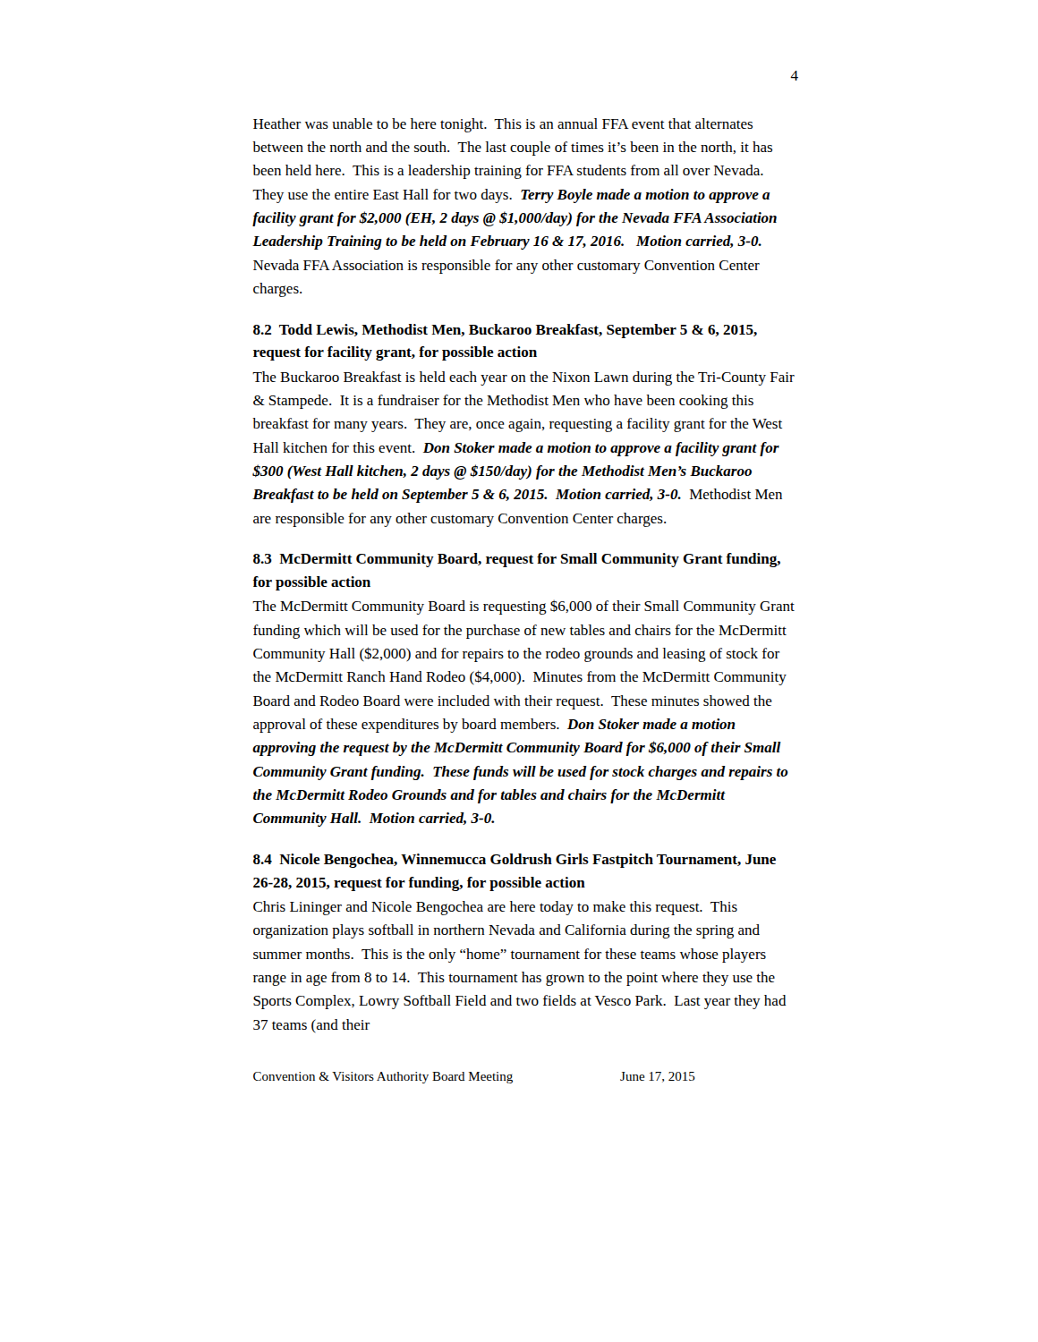4
Heather was unable to be here tonight. This is an annual FFA event that alternates between the north and the south. The last couple of times it’s been in the north, it has been held here. This is a leadership training for FFA students from all over Nevada. They use the entire East Hall for two days. Terry Boyle made a motion to approve a facility grant for $2,000 (EH, 2 days @ $1,000/day) for the Nevada FFA Association Leadership Training to be held on February 16 & 17, 2016. Motion carried, 3-0. Nevada FFA Association is responsible for any other customary Convention Center charges.
8.2 Todd Lewis, Methodist Men, Buckaroo Breakfast, September 5 & 6, 2015, request for facility grant, for possible action
The Buckaroo Breakfast is held each year on the Nixon Lawn during the Tri-County Fair & Stampede. It is a fundraiser for the Methodist Men who have been cooking this breakfast for many years. They are, once again, requesting a facility grant for the West Hall kitchen for this event. Don Stoker made a motion to approve a facility grant for $300 (West Hall kitchen, 2 days @ $150/day) for the Methodist Men’s Buckaroo Breakfast to be held on September 5 & 6, 2015. Motion carried, 3-0. Methodist Men are responsible for any other customary Convention Center charges.
8.3 McDermitt Community Board, request for Small Community Grant funding, for possible action
The McDermitt Community Board is requesting $6,000 of their Small Community Grant funding which will be used for the purchase of new tables and chairs for the McDermitt Community Hall ($2,000) and for repairs to the rodeo grounds and leasing of stock for the McDermitt Ranch Hand Rodeo ($4,000). Minutes from the McDermitt Community Board and Rodeo Board were included with their request. These minutes showed the approval of these expenditures by board members. Don Stoker made a motion approving the request by the McDermitt Community Board for $6,000 of their Small Community Grant funding. These funds will be used for stock charges and repairs to the McDermitt Rodeo Grounds and for tables and chairs for the McDermitt Community Hall. Motion carried, 3-0.
8.4 Nicole Bengochea, Winnemucca Goldrush Girls Fastpitch Tournament, June 26-28, 2015, request for funding, for possible action
Chris Lininger and Nicole Bengochea are here today to make this request. This organization plays softball in northern Nevada and California during the spring and summer months. This is the only “home” tournament for these teams whose players range in age from 8 to 14. This tournament has grown to the point where they use the Sports Complex, Lowry Softball Field and two fields at Vesco Park. Last year they had 37 teams (and their
Convention & Visitors Authority Board Meeting June 17, 2015